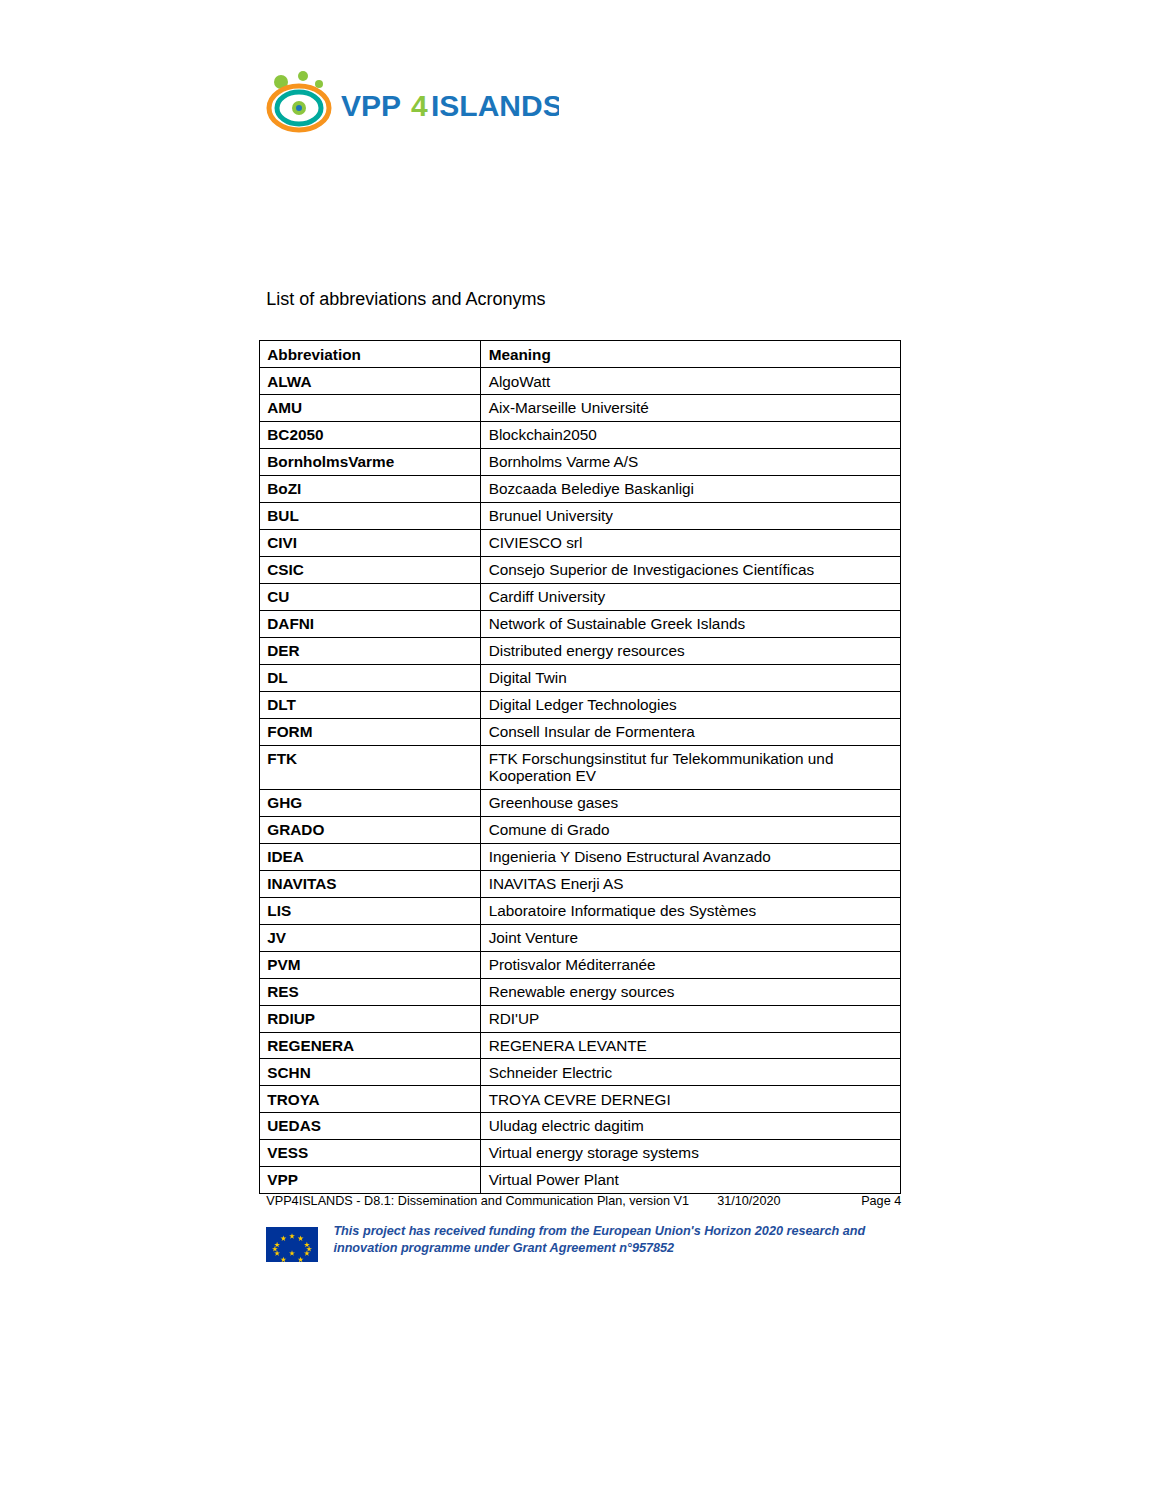VPP 4 ISLANDS
List of abbreviations and Acronyms
| Abbreviation | Meaning |
| --- | --- |
| ALWA | AlgoWatt |
| AMU | Aix-Marseille Université |
| BC2050 | Blockchain2050 |
| BornholmsVarme | Bornholms Varme A/S |
| BoZI | Bozcaada Belediye Baskanligi |
| BUL | Brunuel University |
| CIVI | CIVIESCO srl |
| CSIC | Consejo Superior de Investigaciones Científicas |
| CU | Cardiff University |
| DAFNI | Network of Sustainable Greek Islands |
| DER | Distributed energy resources |
| DL | Digital Twin |
| DLT | Digital Ledger Technologies |
| FORM | Consell Insular de Formentera |
| FTK | FTK Forschungsinstitut fur Telekommunikation und Kooperation EV |
| GHG | Greenhouse gases |
| GRADO | Comune di Grado |
| IDEA | Ingenieria Y Diseno Estructural Avanzado |
| INAVITAS | INAVITAS Enerji AS |
| LIS | Laboratoire Informatique des Systèmes |
| JV | Joint Venture |
| PVM | Protisvalor Méditerranée |
| RES | Renewable energy sources |
| RDIUP | RDI'UP |
| REGENERA | REGENERA LEVANTE |
| SCHN | Schneider Electric |
| TROYA | TROYA CEVRE DERNEGI |
| UEDAS | Uludag electric dagitim |
| VESS | Virtual energy storage systems |
| VPP | Virtual Power Plant |
VPP4ISLANDS - D8.1: Dissemination and Communication Plan, version V1 31/10/2020 Page 4
This project has received funding from the European Union's Horizon 2020 research and innovation programme under Grant Agreement n°957852